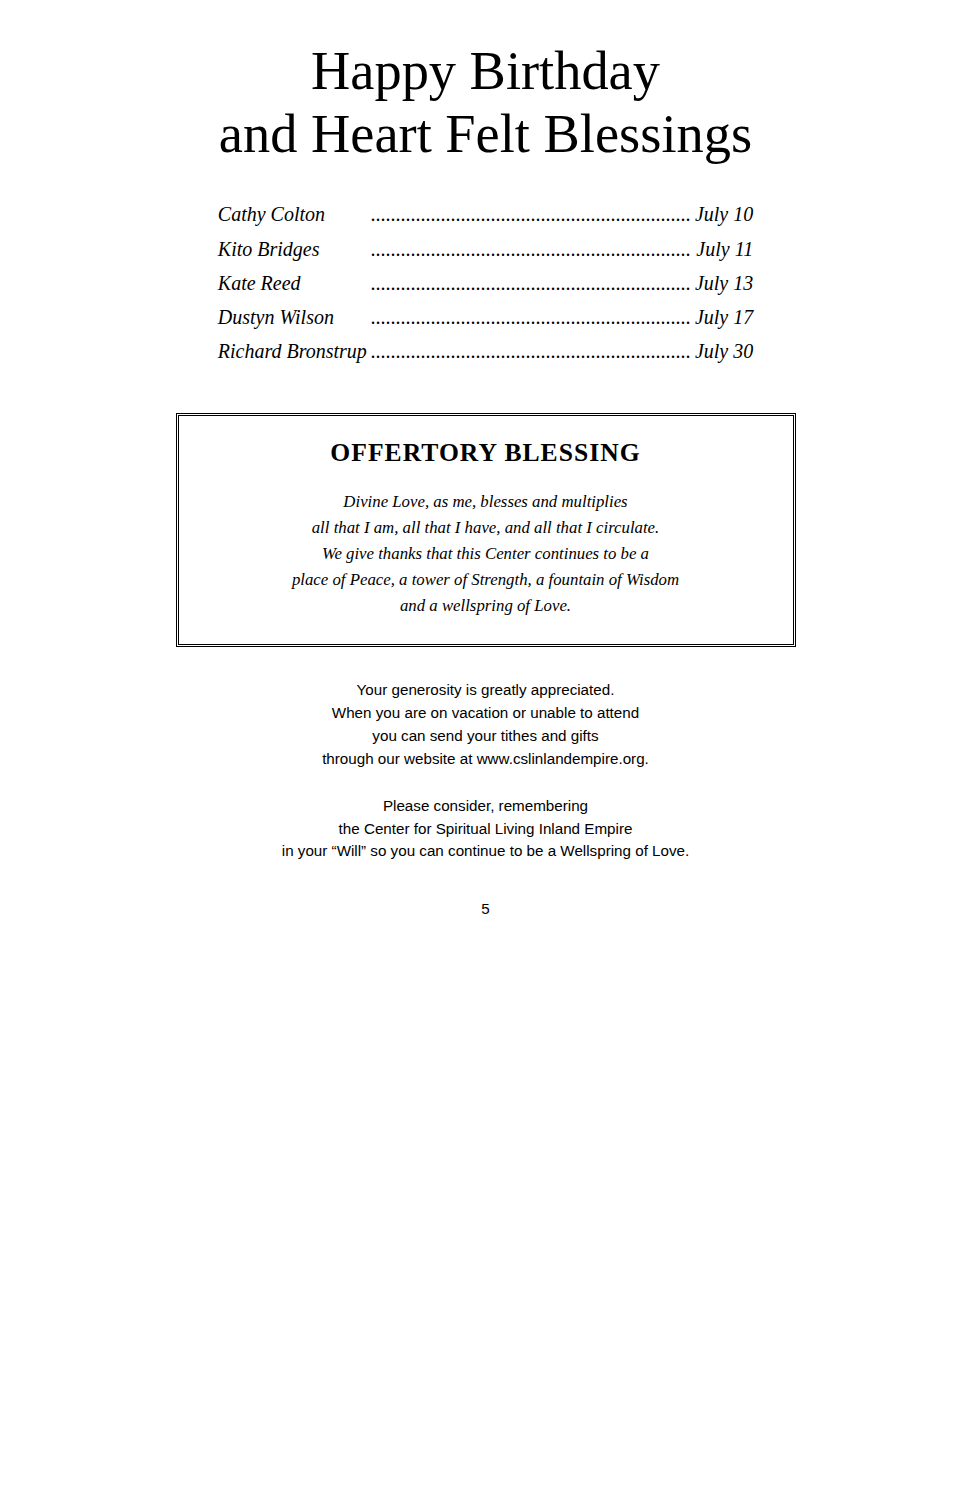Happy Birthdayand Heart Felt Blessings
| Cathy Colton | ................................................................ | July 10 |
| Kito Bridges | ................................................................ | July 11 |
| Kate Reed | ................................................................ | July 13 |
| Dustyn Wilson | ................................................................ | July 17 |
| Richard Bronstrup | ................................................................ | July 30 |
OFFERTORY BLESSING
Divine Love, as me, blesses and multiplies
all that I am, all that I have, and all that I circulate.
We give thanks that this Center continues to be a
place of Peace, a tower of Strength, a fountain of Wisdom
and a wellspring of Love.
Your generosity is greatly appreciated.
When you are on vacation or unable to attend
you can send your tithes and gifts
through our website at www.cslinlandempire.org.
Please consider, remembering
the Center for Spiritual Living Inland Empire
in your “Will” so you can continue to be a Wellspring of Love.
5